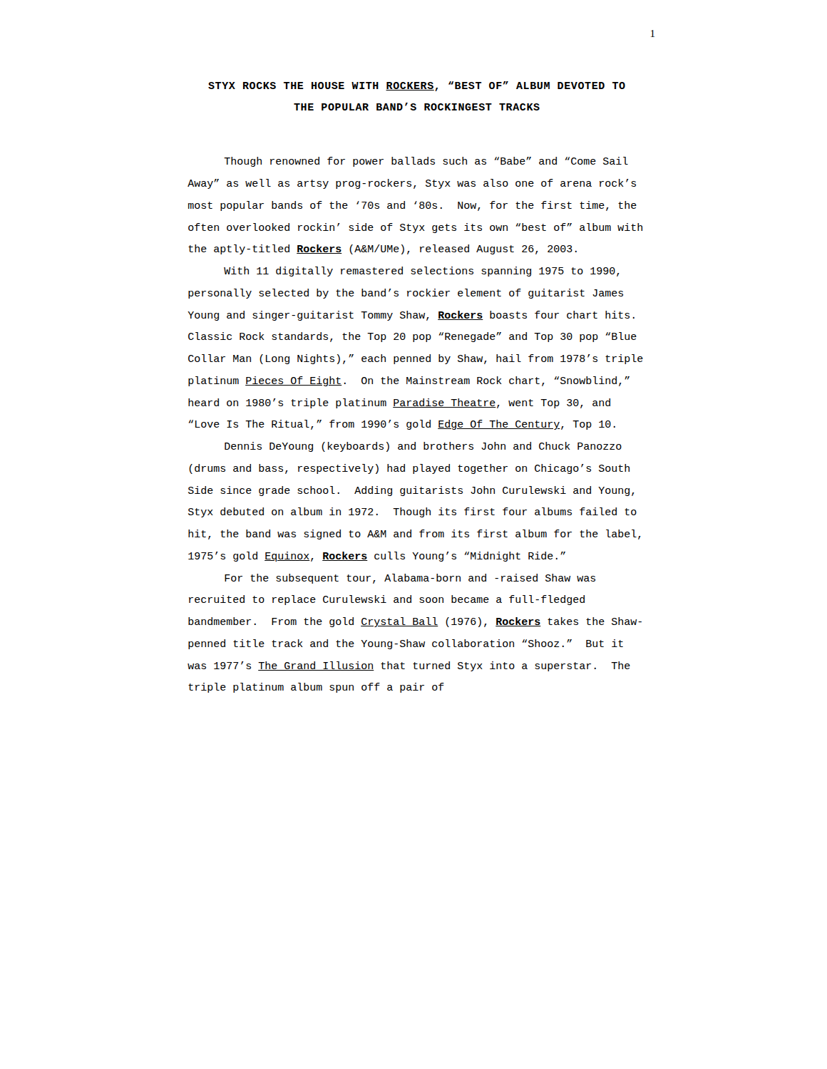1
STYX ROCKS THE HOUSE WITH ROCKERS, “BEST OF” ALBUM DEVOTED TO THE POPULAR BAND’S ROCKINGEST TRACKS
Though renowned for power ballads such as “Babe” and “Come Sail Away” as well as artsy prog-rockers, Styx was also one of arena rock’s most popular bands of the ‘70s and ‘80s. Now, for the first time, the often overlooked rockin’ side of Styx gets its own “best of” album with the aptly-titled Rockers (A&M/UMe), released August 26, 2003.
With 11 digitally remastered selections spanning 1975 to 1990, personally selected by the band’s rockier element of guitarist James Young and singer-guitarist Tommy Shaw, Rockers boasts four chart hits. Classic Rock standards, the Top 20 pop “Renegade” and Top 30 pop “Blue Collar Man (Long Nights),” each penned by Shaw, hail from 1978’s triple platinum Pieces Of Eight. On the Mainstream Rock chart, “Snowblind,” heard on 1980’s triple platinum Paradise Theatre, went Top 30, and “Love Is The Ritual,” from 1990’s gold Edge Of The Century, Top 10.
Dennis DeYoung (keyboards) and brothers John and Chuck Panozzo (drums and bass, respectively) had played together on Chicago’s South Side since grade school. Adding guitarists John Curulewski and Young, Styx debuted on album in 1972. Though its first four albums failed to hit, the band was signed to A&M and from its first album for the label, 1975’s gold Equinox, Rockers culls Young’s “Midnight Ride.”
For the subsequent tour, Alabama-born and -raised Shaw was recruited to replace Curulewski and soon became a full-fledged bandmember. From the gold Crystal Ball (1976), Rockers takes the Shaw-penned title track and the Young-Shaw collaboration “Shooz.” But it was 1977’s The Grand Illusion that turned Styx into a superstar. The triple platinum album spun off a pair of